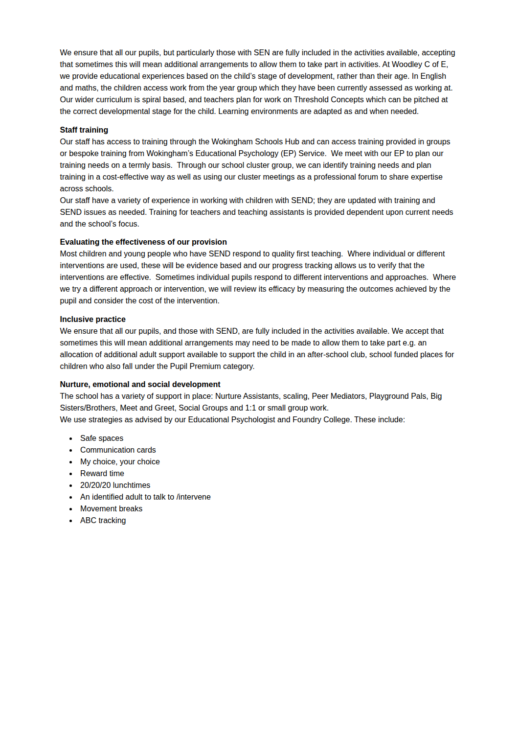We ensure that all our pupils, but particularly those with SEN are fully included in the activities available, accepting that sometimes this will mean additional arrangements to allow them to take part in activities. At Woodley C of E, we provide educational experiences based on the child’s stage of development, rather than their age. In English and maths, the children access work from the year group which they have been currently assessed as working at. Our wider curriculum is spiral based, and teachers plan for work on Threshold Concepts which can be pitched at the correct developmental stage for the child. Learning environments are adapted as and when needed.
Staff training
Our staff has access to training through the Wokingham Schools Hub and can access training provided in groups or bespoke training from Wokingham’s Educational Psychology (EP) Service. We meet with our EP to plan our training needs on a termly basis. Through our school cluster group, we can identify training needs and plan training in a cost-effective way as well as using our cluster meetings as a professional forum to share expertise across schools.
Our staff have a variety of experience in working with children with SEND; they are updated with training and SEND issues as needed. Training for teachers and teaching assistants is provided dependent upon current needs and the school’s focus.
Evaluating the effectiveness of our provision
Most children and young people who have SEND respond to quality first teaching. Where individual or different interventions are used, these will be evidence based and our progress tracking allows us to verify that the interventions are effective. Sometimes individual pupils respond to different interventions and approaches. Where we try a different approach or intervention, we will review its efficacy by measuring the outcomes achieved by the pupil and consider the cost of the intervention.
Inclusive practice
We ensure that all our pupils, and those with SEND, are fully included in the activities available. We accept that sometimes this will mean additional arrangements may need to be made to allow them to take part e.g. an allocation of additional adult support available to support the child in an after-school club, school funded places for children who also fall under the Pupil Premium category.
Nurture, emotional and social development
The school has a variety of support in place: Nurture Assistants, scaling, Peer Mediators, Playground Pals, Big Sisters/Brothers, Meet and Greet, Social Groups and 1:1 or small group work.
We use strategies as advised by our Educational Psychologist and Foundry College. These include:
Safe spaces
Communication cards
My choice, your choice
Reward time
20/20/20 lunchtimes
An identified adult to talk to /intervene
Movement breaks
ABC tracking